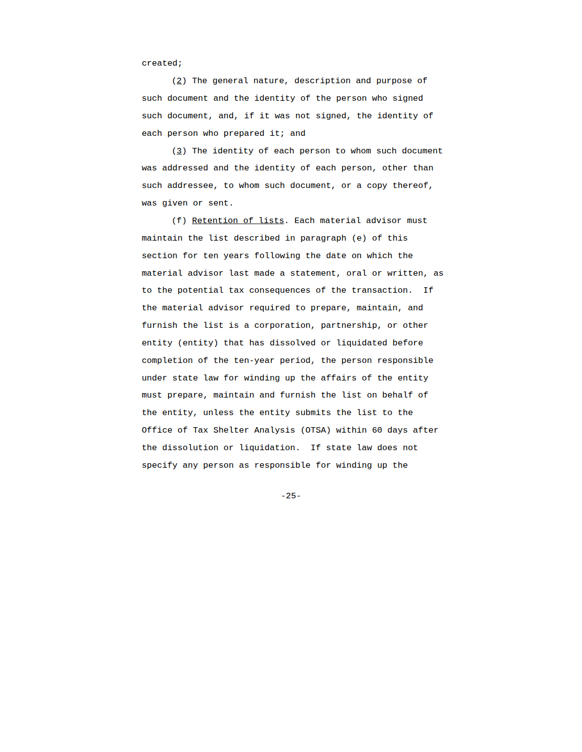created;
(2) The general nature, description and purpose of such document and the identity of the person who signed such document, and, if it was not signed, the identity of each person who prepared it; and
(3) The identity of each person to whom such document was addressed and the identity of each person, other than such addressee, to whom such document, or a copy thereof, was given or sent.
(f) Retention of lists. Each material advisor must maintain the list described in paragraph (e) of this section for ten years following the date on which the material advisor last made a statement, oral or written, as to the potential tax consequences of the transaction. If the material advisor required to prepare, maintain, and furnish the list is a corporation, partnership, or other entity (entity) that has dissolved or liquidated before completion of the ten-year period, the person responsible under state law for winding up the affairs of the entity must prepare, maintain and furnish the list on behalf of the entity, unless the entity submits the list to the Office of Tax Shelter Analysis (OTSA) within 60 days after the dissolution or liquidation. If state law does not specify any person as responsible for winding up the
-25-